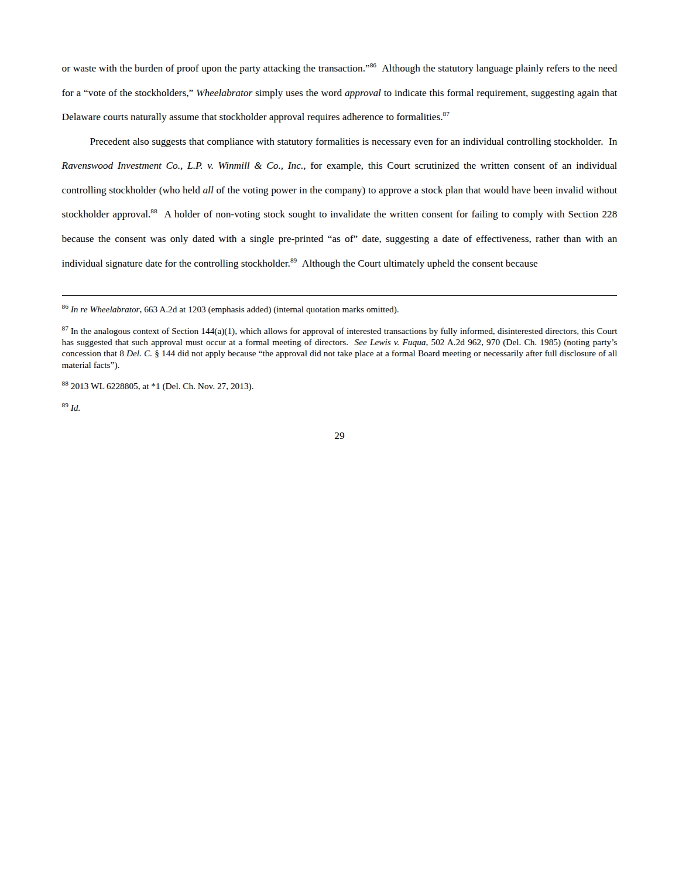or waste with the burden of proof upon the party attacking the transaction.”86 Although the statutory language plainly refers to the need for a “vote of the stockholders,” Wheelabrator simply uses the word approval to indicate this formal requirement, suggesting again that Delaware courts naturally assume that stockholder approval requires adherence to formalities.87
Precedent also suggests that compliance with statutory formalities is necessary even for an individual controlling stockholder. In Ravenswood Investment Co., L.P. v. Winmill & Co., Inc., for example, this Court scrutinized the written consent of an individual controlling stockholder (who held all of the voting power in the company) to approve a stock plan that would have been invalid without stockholder approval.88 A holder of non-voting stock sought to invalidate the written consent for failing to comply with Section 228 because the consent was only dated with a single pre-printed “as of” date, suggesting a date of effectiveness, rather than with an individual signature date for the controlling stockholder.89 Although the Court ultimately upheld the consent because
86 In re Wheelabrator, 663 A.2d at 1203 (emphasis added) (internal quotation marks omitted).
87 In the analogous context of Section 144(a)(1), which allows for approval of interested transactions by fully informed, disinterested directors, this Court has suggested that such approval must occur at a formal meeting of directors. See Lewis v. Fuqua, 502 A.2d 962, 970 (Del. Ch. 1985) (noting party’s concession that 8 Del. C. § 144 did not apply because “the approval did not take place at a formal Board meeting or necessarily after full disclosure of all material facts”).
882013 WL 6228805, at *1 (Del. Ch. Nov. 27, 2013).
89 Id.
29